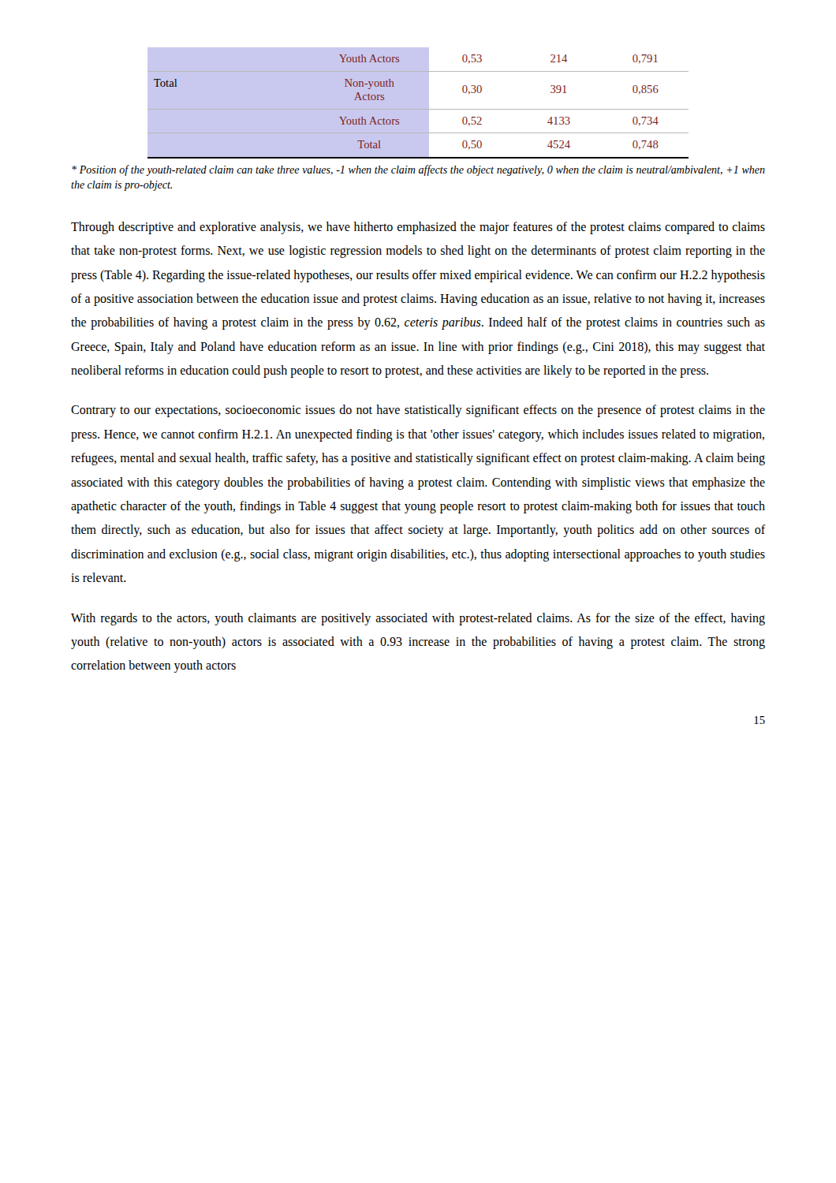| | Youth Actors | 0,53 | 214 | 0,791 |
| Total | Non-youth Actors | 0,30 | 391 | 0,856 |
| | Youth Actors | 0,52 | 4133 | 0,734 |
| | Total | 0,50 | 4524 | 0,748 |
* Position of the youth-related claim can take three values, -1 when the claim affects the object negatively, 0 when the claim is neutral/ambivalent, +1 when the claim is pro-object.
Through descriptive and explorative analysis, we have hitherto emphasized the major features of the protest claims compared to claims that take non-protest forms. Next, we use logistic regression models to shed light on the determinants of protest claim reporting in the press (Table 4). Regarding the issue-related hypotheses, our results offer mixed empirical evidence. We can confirm our H.2.2 hypothesis of a positive association between the education issue and protest claims. Having education as an issue, relative to not having it, increases the probabilities of having a protest claim in the press by 0.62, ceteris paribus. Indeed half of the protest claims in countries such as Greece, Spain, Italy and Poland have education reform as an issue. In line with prior findings (e.g., Cini 2018), this may suggest that neoliberal reforms in education could push people to resort to protest, and these activities are likely to be reported in the press.
Contrary to our expectations, socioeconomic issues do not have statistically significant effects on the presence of protest claims in the press. Hence, we cannot confirm H.2.1. An unexpected finding is that 'other issues' category, which includes issues related to migration, refugees, mental and sexual health, traffic safety, has a positive and statistically significant effect on protest claim-making. A claim being associated with this category doubles the probabilities of having a protest claim. Contending with simplistic views that emphasize the apathetic character of the youth, findings in Table 4 suggest that young people resort to protest claim-making both for issues that touch them directly, such as education, but also for issues that affect society at large. Importantly, youth politics add on other sources of discrimination and exclusion (e.g., social class, migrant origin disabilities, etc.), thus adopting intersectional approaches to youth studies is relevant.
With regards to the actors, youth claimants are positively associated with protest-related claims. As for the size of the effect, having youth (relative to non-youth) actors is associated with a 0.93 increase in the probabilities of having a protest claim. The strong correlation between youth actors
15